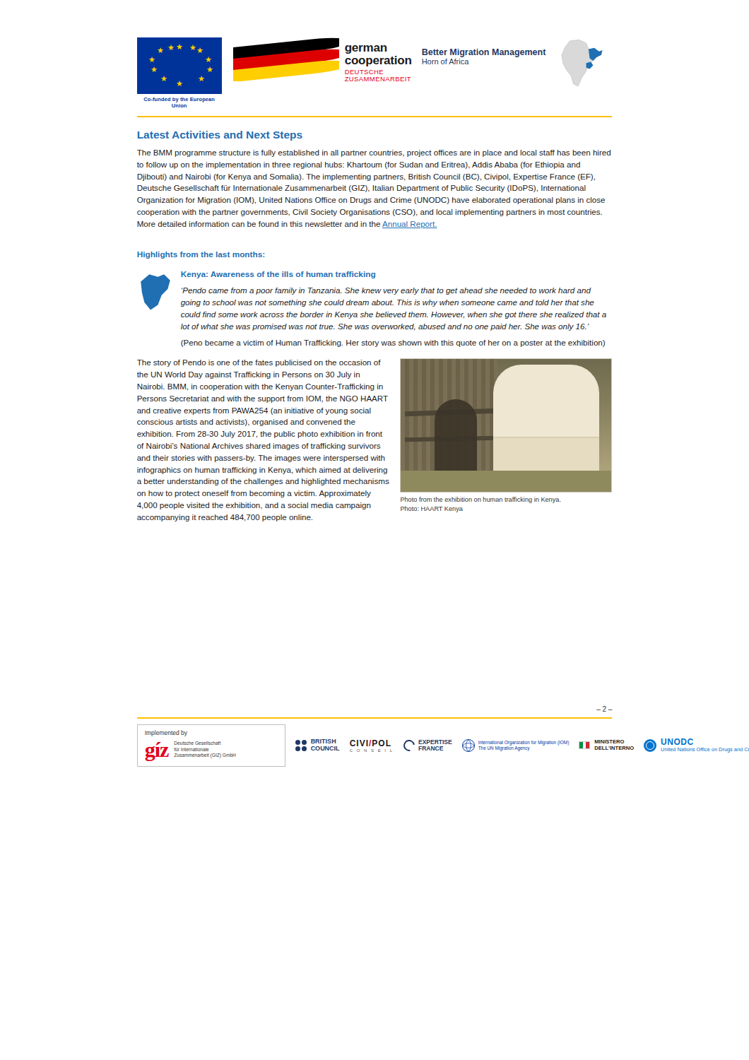★ ★ ★ ★ ★ ★ ★ ★ ★ ★ ★ ★
Co-funded by the European Union
german
cooperation
DEUTSCHE ZUSAMMENARBEIT
Better Migration Management
Horn of Africa
Latest Activities and Next Steps
The BMM programme structure is fully established in all partner countries, project offices are in place and local staff has been hired to follow up on the implementation in three regional hubs: Khartoum (for Sudan and Eritrea), Addis Ababa (for Ethiopia and Djibouti) and Nairobi (for Kenya and Somalia). The implementing partners, British Council (BC), Civipol, Expertise France (EF), Deutsche Gesellschaft für Internationale Zusammenarbeit (GIZ), Italian Department of Public Security (IDoPS), International Organization for Migration (IOM), United Nations Office on Drugs and Crime (UNODC) have elaborated operational plans in close cooperation with the partner governments, Civil Society Organisations (CSO), and local implementing partners in most countries. More detailed information can be found in this newsletter and in the Annual Report.
Highlights from the last months:
Kenya: Awareness of the ills of human trafficking
‘Pendo came from a poor family in Tanzania. She knew very early that to get ahead she needed to work hard and going to school was not something she could dream about. This is why when someone came and told her that she could find some work across the border in Kenya she believed them. However, when she got there she realized that a lot of what she was promised was not true. She was overworked, abused and no one paid her. She was only 16.’
(Peno became a victim of Human Trafficking. Her story was shown with this quote of her on a poster at the exhibition)
Photo from the exhibition on human trafficking in Kenya.
Photo: HAART Kenya
The story of Pendo is one of the fates publicised on the occasion of the UN World Day against Trafficking in Persons on 30 July in Nairobi. BMM, in cooperation with the Kenyan Counter-Trafficking in Persons Secretariat and with the support from IOM, the NGO HAART and creative experts from PAWA254 (an initiative of young social conscious artists and activists), organised and convened the exhibition. From 28-30 July 2017, the public photo exhibition in front of Nairobi’s National Archives shared images of trafficking survivors and their stories with passers-by. The images were interspersed with infographics on human trafficking in Kenya, which aimed at delivering a better understanding of the challenges and highlighted mechanisms on how to protect oneself from becoming a victim. Approximately 4,000 people visited the exhibition, and a social media campaign accompanying it reached 484,700 people online.
– 2 –
Implemented by
gíz
Deutsche Gesellschaft
für Internationale
Zusammenarbeit (GIZ) GmbH
BRITISH
COUNCIL
CIVI/POLC O N S E I L
EXPERTISE
FRANCE
International Organization for Migration (IOM)
The UN Migration Agency
MINISTERO
DELL'INTERNO
UNODC
United Nations Office on Drugs and Crime